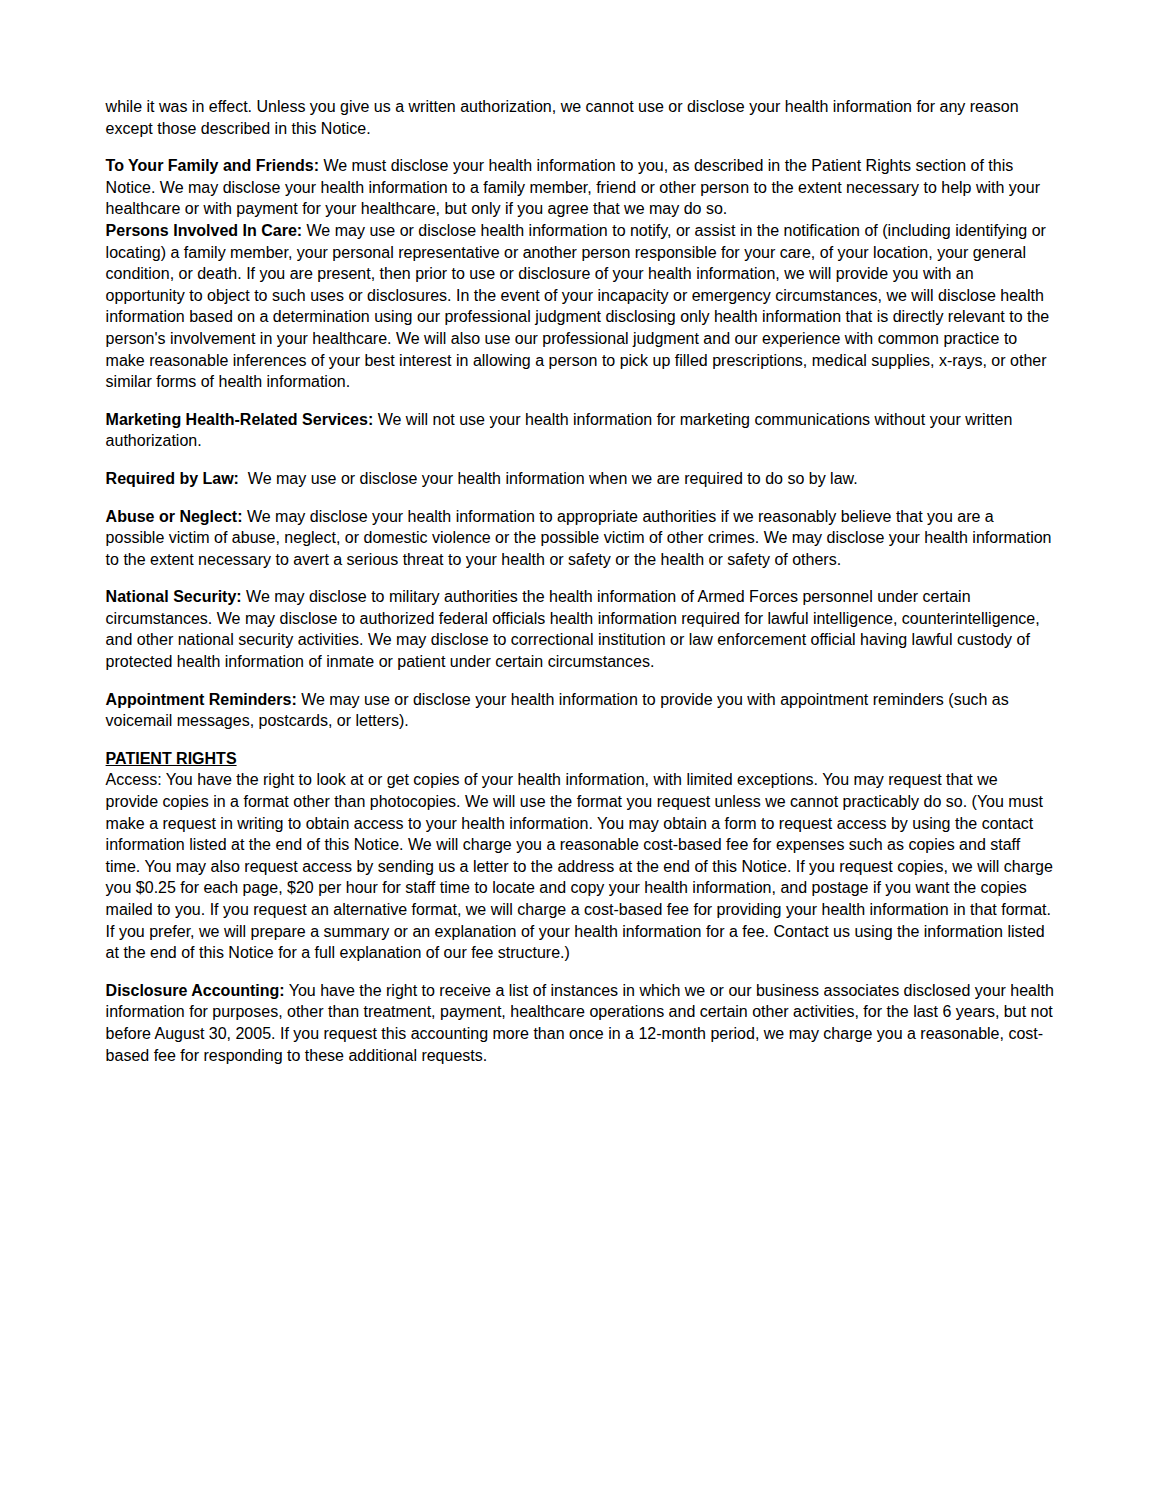while it was in effect. Unless you give us a written authorization, we cannot use or disclose your health information for any reason except those described in this Notice.
To Your Family and Friends: We must disclose your health information to you, as described in the Patient Rights section of this Notice. We may disclose your health information to a family member, friend or other person to the extent necessary to help with your healthcare or with payment for your healthcare, but only if you agree that we may do so.
Persons Involved In Care: We may use or disclose health information to notify, or assist in the notification of (including identifying or locating) a family member, your personal representative or another person responsible for your care, of your location, your general condition, or death. If you are present, then prior to use or disclosure of your health information, we will provide you with an opportunity to object to such uses or disclosures. In the event of your incapacity or emergency circumstances, we will disclose health information based on a determination using our professional judgment disclosing only health information that is directly relevant to the person's involvement in your healthcare. We will also use our professional judgment and our experience with common practice to make reasonable inferences of your best interest in allowing a person to pick up filled prescriptions, medical supplies, x-rays, or other similar forms of health information.
Marketing Health-Related Services: We will not use your health information for marketing communications without your written authorization.
Required by Law: We may use or disclose your health information when we are required to do so by law.
Abuse or Neglect: We may disclose your health information to appropriate authorities if we reasonably believe that you are a possible victim of abuse, neglect, or domestic violence or the possible victim of other crimes. We may disclose your health information to the extent necessary to avert a serious threat to your health or safety or the health or safety of others.
National Security: We may disclose to military authorities the health information of Armed Forces personnel under certain circumstances. We may disclose to authorized federal officials health information required for lawful intelligence, counterintelligence, and other national security activities. We may disclose to correctional institution or law enforcement official having lawful custody of protected health information of inmate or patient under certain circumstances.
Appointment Reminders: We may use or disclose your health information to provide you with appointment reminders (such as voicemail messages, postcards, or letters).
PATIENT RIGHTS
Access: You have the right to look at or get copies of your health information, with limited exceptions. You may request that we provide copies in a format other than photocopies. We will use the format you request unless we cannot practicably do so. (You must make a request in writing to obtain access to your health information. You may obtain a form to request access by using the contact information listed at the end of this Notice. We will charge you a reasonable cost-based fee for expenses such as copies and staff time. You may also request access by sending us a letter to the address at the end of this Notice. If you request copies, we will charge you $0.25 for each page, $20 per hour for staff time to locate and copy your health information, and postage if you want the copies mailed to you. If you request an alternative format, we will charge a cost-based fee for providing your health information in that format. If you prefer, we will prepare a summary or an explanation of your health information for a fee. Contact us using the information listed at the end of this Notice for a full explanation of our fee structure.)
Disclosure Accounting: You have the right to receive a list of instances in which we or our business associates disclosed your health information for purposes, other than treatment, payment, healthcare operations and certain other activities, for the last 6 years, but not before August 30, 2005. If you request this accounting more than once in a 12-month period, we may charge you a reasonable, cost-based fee for responding to these additional requests.